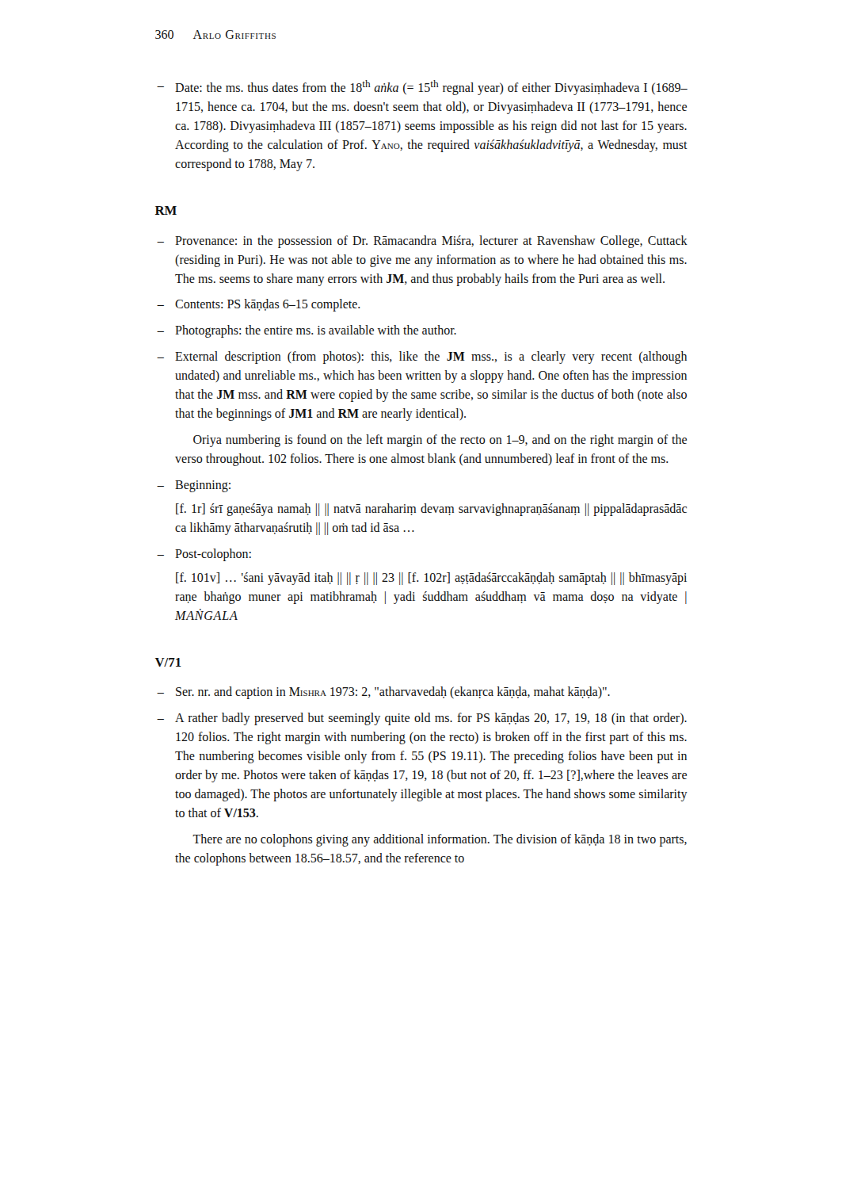360 Arlo Griffiths
Date: the ms. thus dates from the 18th aṅka (= 15th regnal year) of either Divyasiṃhadeva I (1689–1715, hence ca. 1704, but the ms. doesn't seem that old), or Divyasiṃhadeva II (1773–1791, hence ca. 1788). Divyasiṃhadeva III (1857–1871) seems impossible as his reign did not last for 15 years. According to the calculation of Prof. Yano, the required vaiśākhaśukladvitīyā, a Wednesday, must correspond to 1788, May 7.
RM
Provenance: in the possession of Dr. Rāmacandra Miśra, lecturer at Ravenshaw College, Cuttack (residing in Puri). He was not able to give me any information as to where he had obtained this ms. The ms. seems to share many errors with JM, and thus probably hails from the Puri area as well.
Contents: PS kāṇḍas 6–15 complete.
Photographs: the entire ms. is available with the author.
External description (from photos): this, like the JM mss., is a clearly very recent (although undated) and unreliable ms., which has been written by a sloppy hand. One often has the impression that the JM mss. and RM were copied by the same scribe, so similar is the ductus of both (note also that the beginnings of JM1 and RM are nearly identical).
Oriya numbering is found on the left margin of the recto on 1–9, and on the right margin of the verso throughout. 102 folios. There is one almost blank (and unnumbered) leaf in front of the ms.
Beginning:
[f. 1r] śrī gaṇeśāya namaḥ || || natvā narahariṃ devaṃ sarvavighnapraṇāśanaṃ || pippalādaprasādāc ca likhāmy ātharvaṇaśrutiḥ || || oṁ tad id āsa …
Post-colophon:
[f. 101v] … 'śani yāvayād itaḥ || || ṛ || || 23 || [f. 102r] aṣṭādaśārccakāṇḍaḥ samāptaḥ || || bhīmasyāpi raṇe bhaṅgo muner api matibhramaḥ | yadi śuddham aśuddhaṃ vā mama doṣo na vidyate | MAṄGALA
V/71
Ser. nr. and caption in Mishra 1973: 2, "atharvavedaḥ (ekanṛca kāṇḍa, mahat kāṇḍa)".
A rather badly preserved but seemingly quite old ms. for PS kāṇḍas 20, 17, 19, 18 (in that order). 120 folios. The right margin with numbering (on the recto) is broken off in the first part of this ms. The numbering becomes visible only from f. 55 (PS 19.11). The preceding folios have been put in order by me. Photos were taken of kāṇḍas 17, 19, 18 (but not of 20, ff. 1–23 [?],where the leaves are too damaged). The photos are unfortunately illegible at most places. The hand shows some similarity to that of V/153.
There are no colophons giving any additional information. The division of kāṇḍa 18 in two parts, the colophons between 18.56–18.57, and the reference to